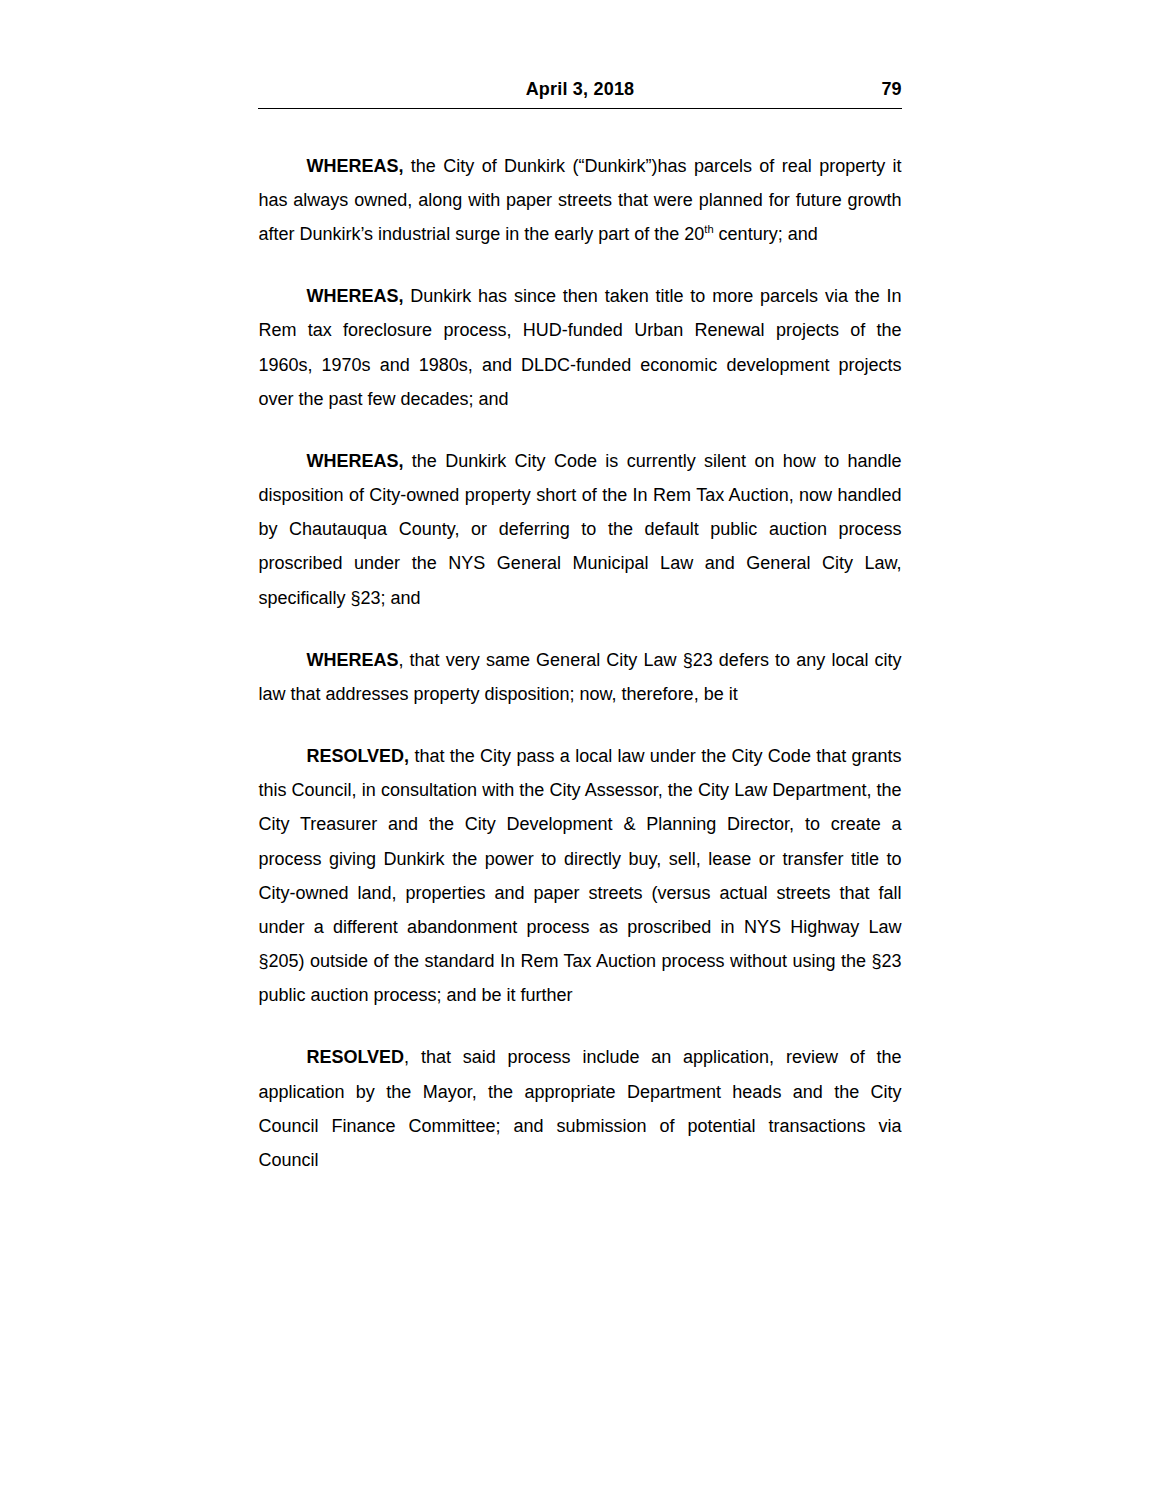April 3, 2018 79
WHEREAS, the City of Dunkirk (“Dunkirk”)has parcels of real property it has always owned, along with paper streets that were planned for future growth after Dunkirk’s industrial surge in the early part of the 20th century; and
WHEREAS, Dunkirk has since then taken title to more parcels via the In Rem tax foreclosure process, HUD-funded Urban Renewal projects of the 1960s, 1970s and 1980s, and DLDC-funded economic development projects over the past few decades; and
WHEREAS, the Dunkirk City Code is currently silent on how to handle disposition of City-owned property short of the In Rem Tax Auction, now handled by Chautauqua County, or deferring to the default public auction process proscribed under the NYS General Municipal Law and General City Law, specifically §23; and
WHEREAS, that very same General City Law §23 defers to any local city law that addresses property disposition; now, therefore, be it
RESOLVED, that the City pass a local law under the City Code that grants this Council, in consultation with the City Assessor, the City Law Department, the City Treasurer and the City Development & Planning Director, to create a process giving Dunkirk the power to directly buy, sell, lease or transfer title to City-owned land, properties and paper streets (versus actual streets that fall under a different abandonment process as proscribed in NYS Highway Law §205) outside of the standard In Rem Tax Auction process without using the §23 public auction process; and be it further
RESOLVED, that said process include an application, review of the application by the Mayor, the appropriate Department heads and the City Council Finance Committee; and submission of potential transactions via Council